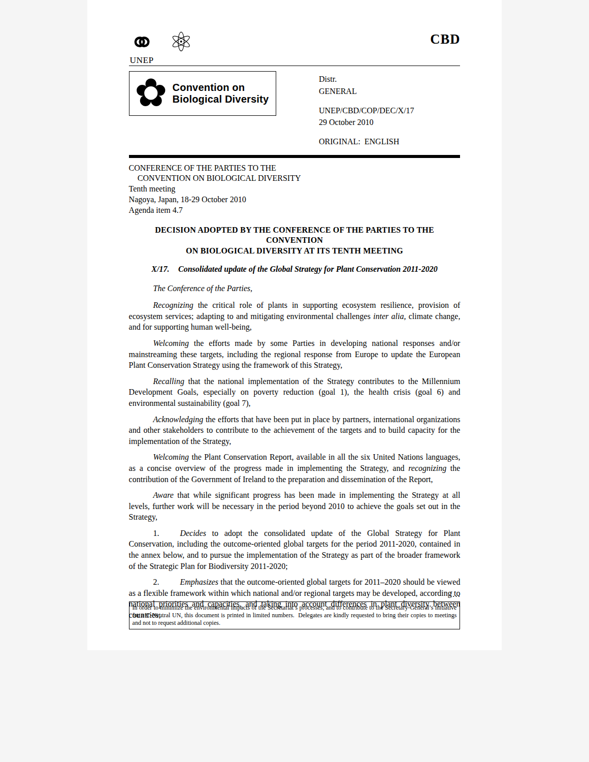⚭ UNEP
⚛
CBD
✿ Convention on
Biological Diversity
Distr.
GENERAL
UNEP/CBD/COP/DEC/X/17
29 October 2010
ORIGINAL: ENGLISH
CONFERENCE OF THE PARTIES TO THE
CONVENTION ON BIOLOGICAL DIVERSITY
Tenth meeting
Nagoya, Japan, 18-29 October 2010
Agenda item 4.7
Decision adopted by the Conference of the Parties to the Convention
on Biological Diversity at its tenth meeting
X/17. Consolidated update of the Global Strategy for Plant Conservation 2011-2020
The Conference of the Parties,
Recognizing the critical role of plants in supporting ecosystem resilience, provision of ecosystem services; adapting to and mitigating environmental challenges inter alia, climate change, and for supporting human well-being,
Welcoming the efforts made by some Parties in developing national responses and/or mainstreaming these targets, including the regional response from Europe to update the European Plant Conservation Strategy using the framework of this Strategy,
Recalling that the national implementation of the Strategy contributes to the Millennium Development Goals, especially on poverty reduction (goal 1), the health crisis (goal 6) and environmental sustainability (goal 7),
Acknowledging the efforts that have been put in place by partners, international organizations and other stakeholders to contribute to the achievement of the targets and to build capacity for the implementation of the Strategy,
Welcoming the Plant Conservation Report, available in all the six United Nations languages, as a concise overview of the progress made in implementing the Strategy, and recognizing the contribution of the Government of Ireland to the preparation and dissemination of the Report,
Aware that while significant progress has been made in implementing the Strategy at all levels, further work will be necessary in the period beyond 2010 to achieve the goals set out in the Strategy,
1. Decides to adopt the consolidated update of the Global Strategy for Plant Conservation, including the outcome-oriented global targets for the period 2011-2020, contained in the annex below, and to pursue the implementation of the Strategy as part of the broader framework of the Strategic Plan for Biodiversity 2011-2020;
2. Emphasizes that the outcome-oriented global targets for 2011–2020 should be viewed as a flexible framework within which national and/or regional targets may be developed, according to national priorities and capacities, and taking into account differences in plant diversity between countries;
/…
In order to minimize the environmental impacts of the Secretariat’s processes, and to contribute to the Secretary-General’s initiative for a C-Neutral UN, this document is printed in limited numbers. Delegates are kindly requested to bring their copies to meetings and not to request additional copies.